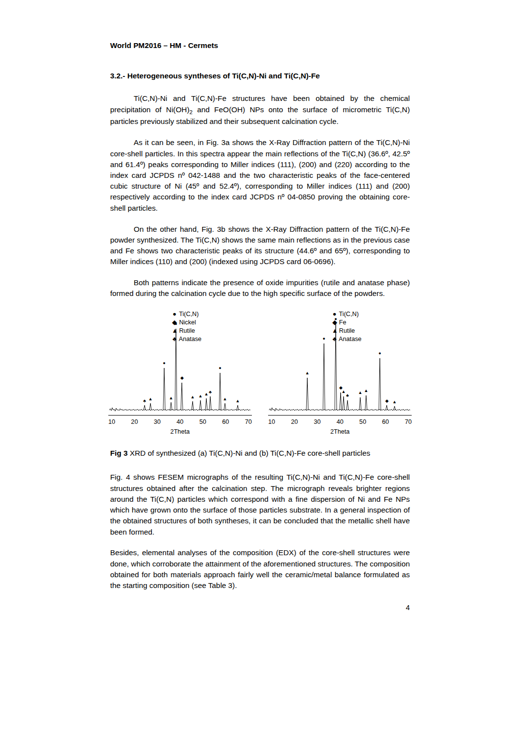World PM2016 – HM - Cermets
3.2.- Heterogeneous syntheses of Ti(C,N)-Ni and Ti(C,N)-Fe
Ti(C,N)-Ni and Ti(C,N)-Fe structures have been obtained by the chemical precipitation of Ni(OH)2 and FeO(OH) NPs onto the surface of micrometric Ti(C,N) particles previously stabilized and their subsequent calcination cycle.
As it can be seen, in Fig. 3a shows the X-Ray Diffraction pattern of the Ti(C,N)-Ni core-shell particles. In this spectra appear the main reflections of the Ti(C,N) (36.6º, 42.5º and 61.4º) peaks corresponding to Miller indices (111), (200) and (220) according to the index card JCPDS nº 042-1488 and the two characteristic peaks of the face-centered cubic structure of Ni (45º and 52.4º), corresponding to Miller indices (111) and (200) respectively according to the index card JCPDS nº 04-0850 proving the obtaining core-shell particles.
On the other hand, Fig. 3b shows the X-Ray Diffraction pattern of the Ti(C,N)-Fe powder synthesized. The Ti(C,N) shows the same main reflections as in the previous case and Fe shows two characteristic peaks of its structure (44.6º and 65º), corresponding to Miller indices (110) and (200) (indexed using JCPDS card 06-0696).
Both patterns indicate the presence of oxide impurities (rutile and anatase phase) formed during the calcination cycle due to the high specific surface of the powders.
● Ti(C,N)
◆ Nickel
▲ Rutile
♣ Anatase
♣ ▲ ● ▲ ● ◆ ▲ ▲ ▲ ♣ ● ▲ ▲
10203040506070
2Theta
● Ti(C,N)
◆ Fe
▲ Rutile
♣ Anatase
▲ ● ● ◆ ▲ ♣ ▲ ▲ ● ◆ ▲
10203040506070
2Theta
Fig 3 XRD of synthesized (a) Ti(C,N)-Ni and (b) Ti(C,N)-Fe core-shell particles
Fig. 4 shows FESEM micrographs of the resulting Ti(C,N)-Ni and Ti(C,N)-Fe core-shell structures obtained after the calcination step. The micrograph reveals brighter regions around the Ti(C,N) particles which correspond with a fine dispersion of Ni and Fe NPs which have grown onto the surface of those particles substrate. In a general inspection of the obtained structures of both syntheses, it can be concluded that the metallic shell have been formed.
Besides, elemental analyses of the composition (EDX) of the core-shell structures were done, which corroborate the attainment of the aforementioned structures. The composition obtained for both materials approach fairly well the ceramic/metal balance formulated as the starting composition (see Table 3).
4